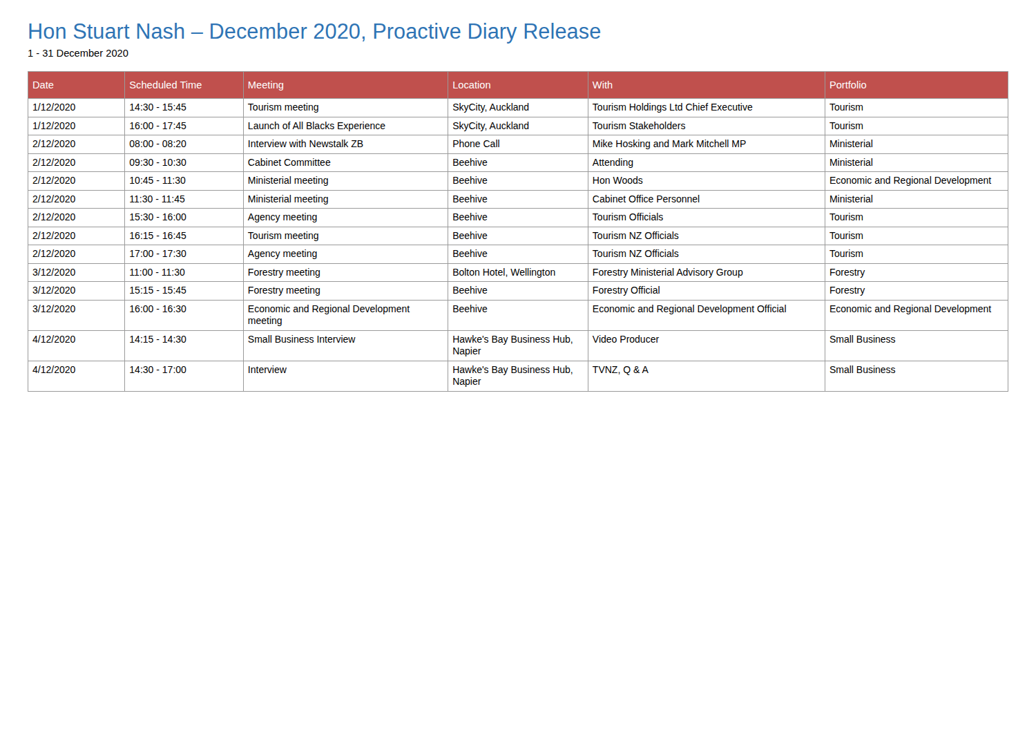Hon Stuart Nash – December 2020, Proactive Diary Release
1 - 31 December 2020
| Date | Scheduled Time | Meeting | Location | With | Portfolio |
| --- | --- | --- | --- | --- | --- |
| 1/12/2020 | 14:30 - 15:45 | Tourism meeting | SkyCity, Auckland | Tourism Holdings Ltd Chief Executive | Tourism |
| 1/12/2020 | 16:00 - 17:45 | Launch of All Blacks Experience | SkyCity, Auckland | Tourism Stakeholders | Tourism |
| 2/12/2020 | 08:00 - 08:20 | Interview with Newstalk ZB | Phone Call | Mike Hosking and Mark Mitchell MP | Ministerial |
| 2/12/2020 | 09:30 - 10:30 | Cabinet Committee | Beehive | Attending | Ministerial |
| 2/12/2020 | 10:45 - 11:30 | Ministerial meeting | Beehive | Hon Woods | Economic and Regional Development |
| 2/12/2020 | 11:30 - 11:45 | Ministerial meeting | Beehive | Cabinet Office Personnel | Ministerial |
| 2/12/2020 | 15:30 - 16:00 | Agency meeting | Beehive | Tourism Officials | Tourism |
| 2/12/2020 | 16:15 - 16:45 | Tourism meeting | Beehive | Tourism NZ Officials | Tourism |
| 2/12/2020 | 17:00 - 17:30 | Agency meeting | Beehive | Tourism NZ Officials | Tourism |
| 3/12/2020 | 11:00 - 11:30 | Forestry meeting | Bolton Hotel, Wellington | Forestry Ministerial Advisory Group | Forestry |
| 3/12/2020 | 15:15 - 15:45 | Forestry meeting | Beehive | Forestry Official | Forestry |
| 3/12/2020 | 16:00 - 16:30 | Economic and Regional Development meeting | Beehive | Economic and Regional Development Official | Economic and Regional Development |
| 4/12/2020 | 14:15 - 14:30 | Small Business Interview | Hawke's Bay Business Hub, Napier | Video Producer | Small Business |
| 4/12/2020 | 14:30 - 17:00 | Interview | Hawke's Bay Business Hub, Napier | TVNZ, Q & A | Small Business |